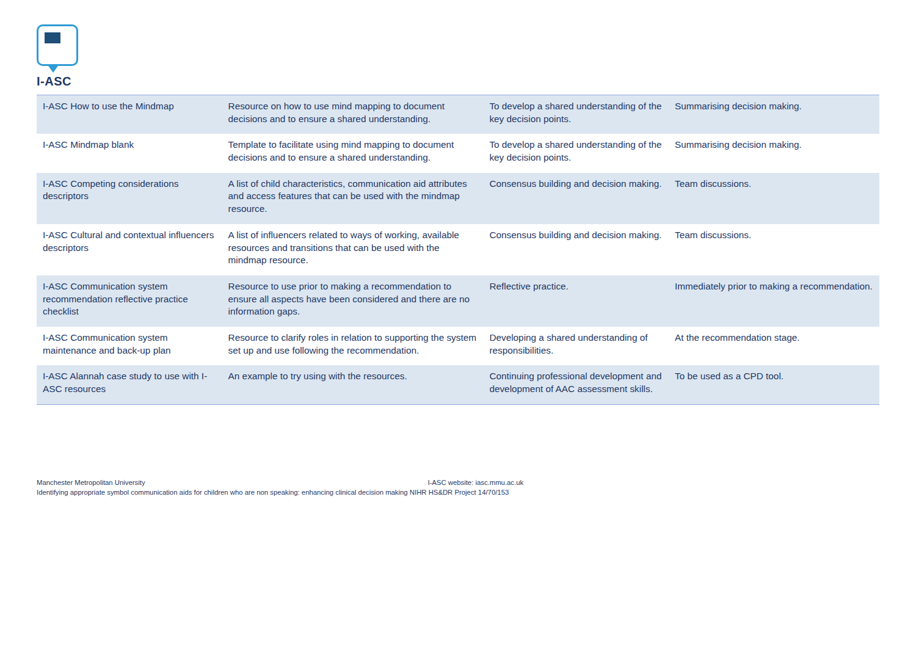I-ASC
| I-ASC How to use the Mindmap | Resource on how to use mind mapping to document decisions and to ensure a shared understanding. | To develop a shared understanding of the key decision points. | Summarising decision making. |
| I-ASC Mindmap blank | Template to facilitate using mind mapping to document decisions and to ensure a shared understanding. | To develop a shared understanding of the key decision points. | Summarising decision making. |
| I-ASC Competing considerations descriptors | A list of child characteristics, communication aid attributes and access features that can be used with the mindmap resource. | Consensus building and decision making. | Team discussions. |
| I-ASC Cultural and contextual influencers descriptors | A list of influencers related to ways of working, available resources and transitions that can be used with the mindmap resource. | Consensus building and decision making. | Team discussions. |
| I-ASC Communication system recommendation reflective practice checklist | Resource to use prior to making a recommendation to ensure all aspects have been considered and there are no information gaps. | Reflective practice. | Immediately prior to making a recommendation. |
| I-ASC Communication system maintenance and back-up plan | Resource to clarify roles in relation to supporting the system set up and use following the recommendation. | Developing a shared understanding of responsibilities. | At the recommendation stage. |
| I-ASC Alannah case study to use with I-ASC resources | An example to try using with the resources. | Continuing professional development and development of AAC assessment skills. | To be used as a CPD tool. |
Manchester Metropolitan University I-ASC website: iasc.mmu.ac.uk
Identifying appropriate symbol communication aids for children who are non speaking: enhancing clinical decision making NIHR HS&DR Project 14/70/153